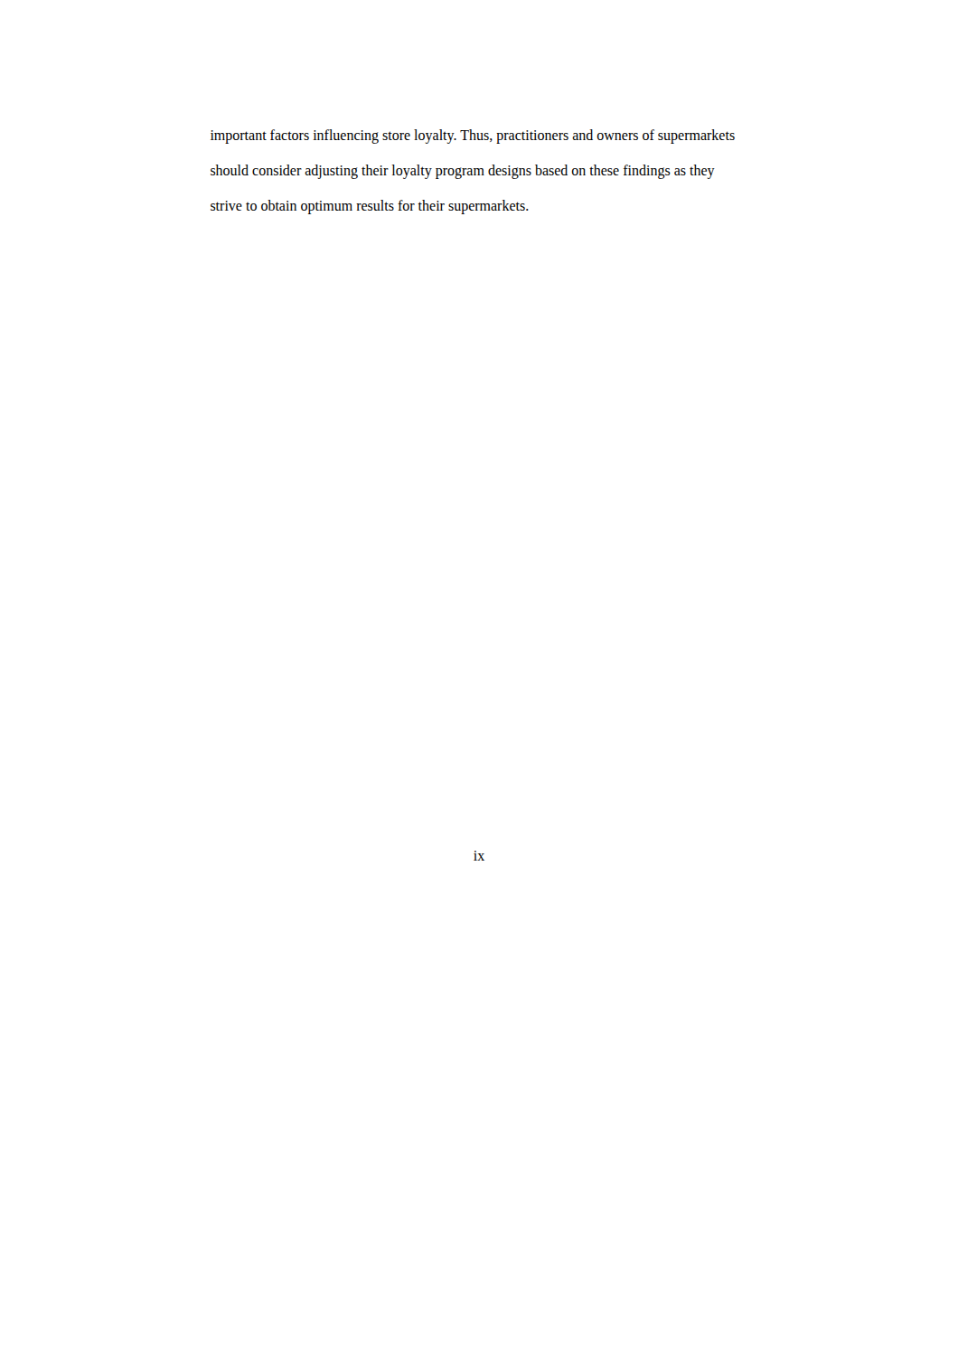important factors influencing store loyalty. Thus, practitioners and owners of supermarkets should consider adjusting their loyalty program designs based on these findings as they strive to obtain optimum results for their supermarkets.
ix